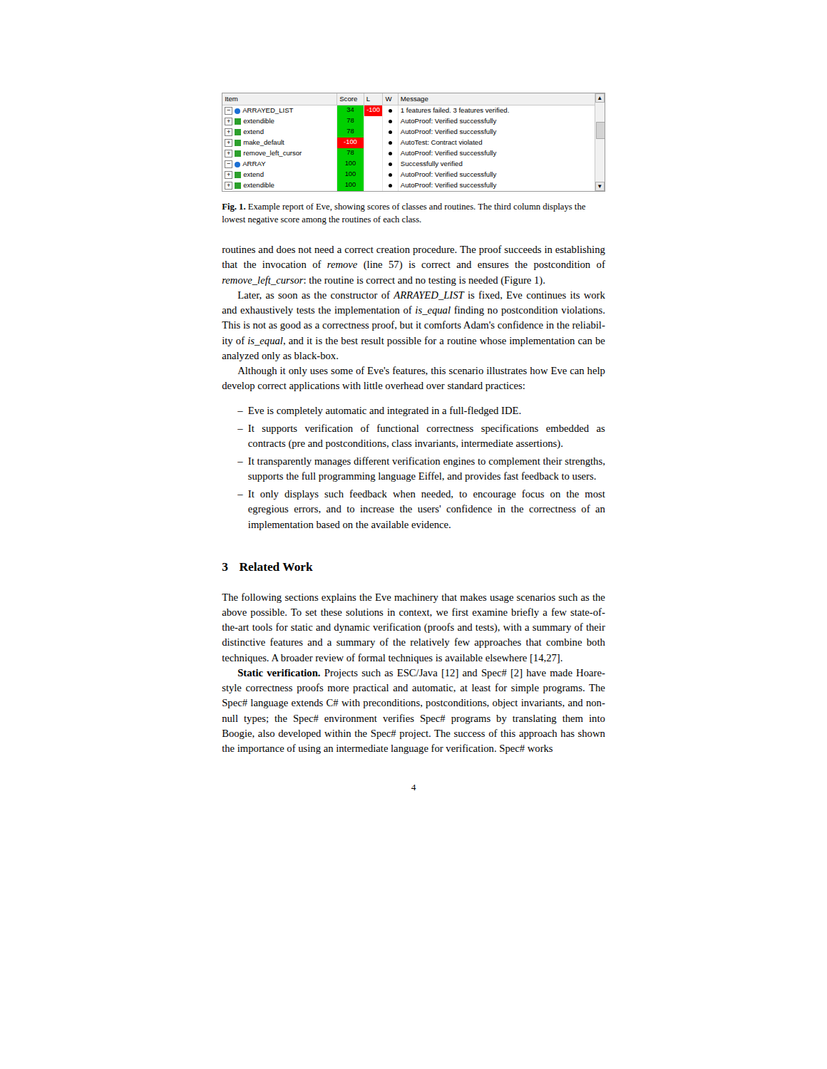▲
▼
| Item | Score | L | W | Message |
| --- | --- | --- | --- | --- |
| − ARRAYED_LIST | 34 | -100 | | 1 features failed. 3 features verified. |
| + extendible | 78 | | | AutoProof: Verified successfully |
| + extend | 78 | | | AutoProof: Verified successfully |
| + make_default | -100 | | | AutoTest: Contract violated |
| + remove_left_cursor | 78 | | | AutoProof: Verified successfully |
| − ARRAY | 100 | | | Successfully verified |
| + extend | 100 | | | AutoProof: Verified successfully |
| + extendible | 100 | | | AutoProof: Verified successfully |
Fig. 1. Example report of Eve, showing scores of classes and routines. The third column displays the lowest negative score among the routines of each class.
routines and does not need a correct creation procedure. The proof succeeds in establishing that the invocation of remove (line 57) is correct and ensures the postcondition of remove_left_cursor: the routine is correct and no testing is needed (Figure 1).
Later, as soon as the constructor of ARRAYED_LIST is fixed, Eve continues its work and exhaustively tests the implementation of is_equal finding no postcondition violations. This is not as good as a correctness proof, but it comforts Adam's confidence in the reliability of is_equal, and it is the best result possible for a routine whose implementation can be analyzed only as black-box.
Although it only uses some of Eve's features, this scenario illustrates how Eve can help develop correct applications with little overhead over standard practices:
Eve is completely automatic and integrated in a full-fledged IDE.
It supports verification of functional correctness specifications embedded as contracts (pre and postconditions, class invariants, intermediate assertions).
It transparently manages different verification engines to complement their strengths, supports the full programming language Eiffel, and provides fast feedback to users.
It only displays such feedback when needed, to encourage focus on the most egregious errors, and to increase the users' confidence in the correctness of an implementation based on the available evidence.
3 Related Work
The following sections explains the Eve machinery that makes usage scenarios such as the above possible. To set these solutions in context, we first examine briefly a few state-of-the-art tools for static and dynamic verification (proofs and tests), with a summary of their distinctive features and a summary of the relatively few approaches that combine both techniques. A broader review of formal techniques is available elsewhere [14,27].
Static verification. Projects such as ESC/Java [12] and Spec# [2] have made Hoare-style correctness proofs more practical and automatic, at least for simple programs. The Spec# language extends C# with preconditions, postconditions, object invariants, and non-null types; the Spec# environment verifies Spec# programs by translating them into Boogie, also developed within the Spec# project. The success of this approach has shown the importance of using an intermediate language for verification. Spec# works
4